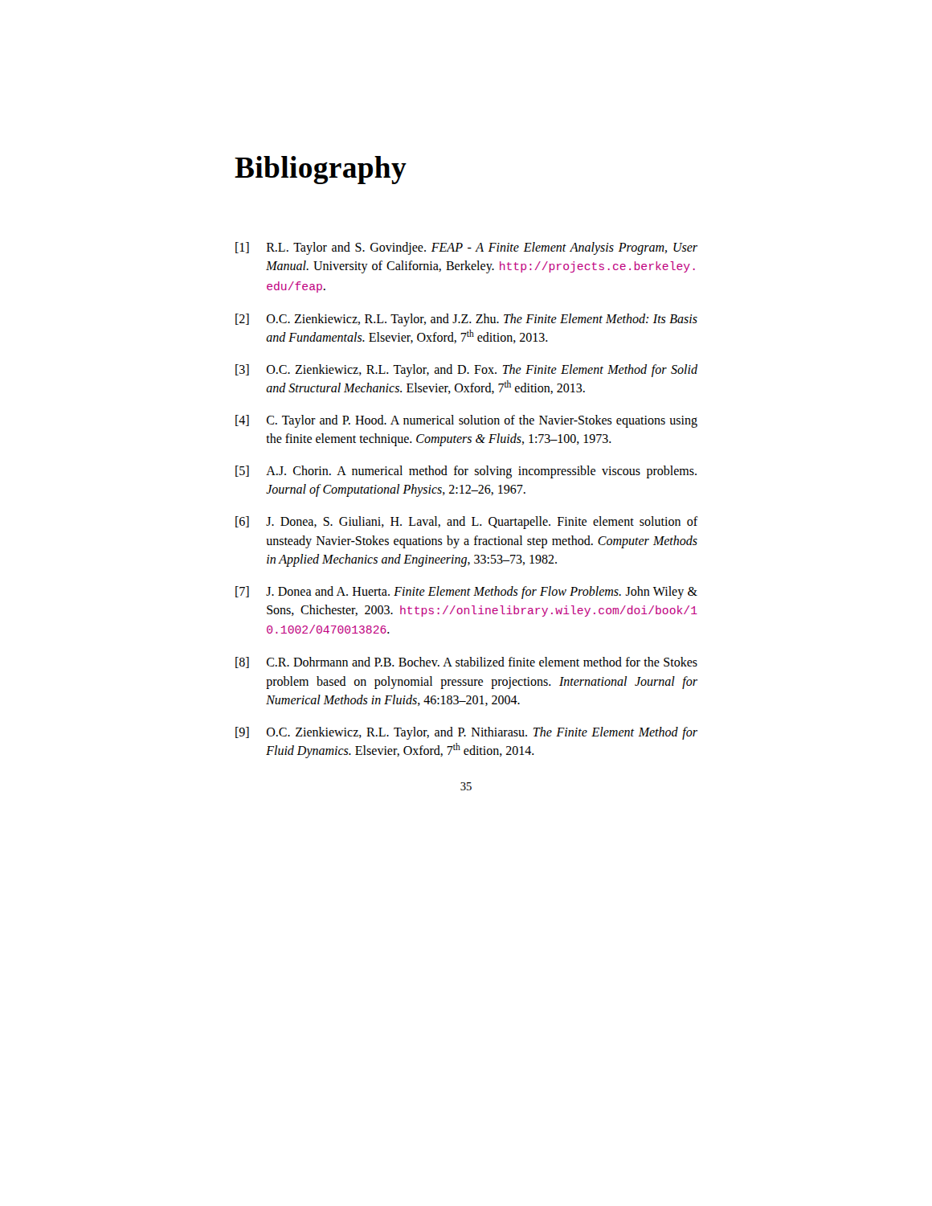Bibliography
[1] R.L. Taylor and S. Govindjee. FEAP - A Finite Element Analysis Program, User Manual. University of California, Berkeley. http://projects.ce.berkeley.edu/feap.
[2] O.C. Zienkiewicz, R.L. Taylor, and J.Z. Zhu. The Finite Element Method: Its Basis and Fundamentals. Elsevier, Oxford, 7th edition, 2013.
[3] O.C. Zienkiewicz, R.L. Taylor, and D. Fox. The Finite Element Method for Solid and Structural Mechanics. Elsevier, Oxford, 7th edition, 2013.
[4] C. Taylor and P. Hood. A numerical solution of the Navier-Stokes equations using the finite element technique. Computers & Fluids, 1:73–100, 1973.
[5] A.J. Chorin. A numerical method for solving incompressible viscous problems. Journal of Computational Physics, 2:12–26, 1967.
[6] J. Donea, S. Giuliani, H. Laval, and L. Quartapelle. Finite element solution of unsteady Navier-Stokes equations by a fractional step method. Computer Methods in Applied Mechanics and Engineering, 33:53–73, 1982.
[7] J. Donea and A. Huerta. Finite Element Methods for Flow Problems. John Wiley & Sons, Chichester, 2003. https://onlinelibrary.wiley.com/doi/book/10.1002/0470013826.
[8] C.R. Dohrmann and P.B. Bochev. A stabilized finite element method for the Stokes problem based on polynomial pressure projections. International Journal for Numerical Methods in Fluids, 46:183–201, 2004.
[9] O.C. Zienkiewicz, R.L. Taylor, and P. Nithiarasu. The Finite Element Method for Fluid Dynamics. Elsevier, Oxford, 7th edition, 2014.
35